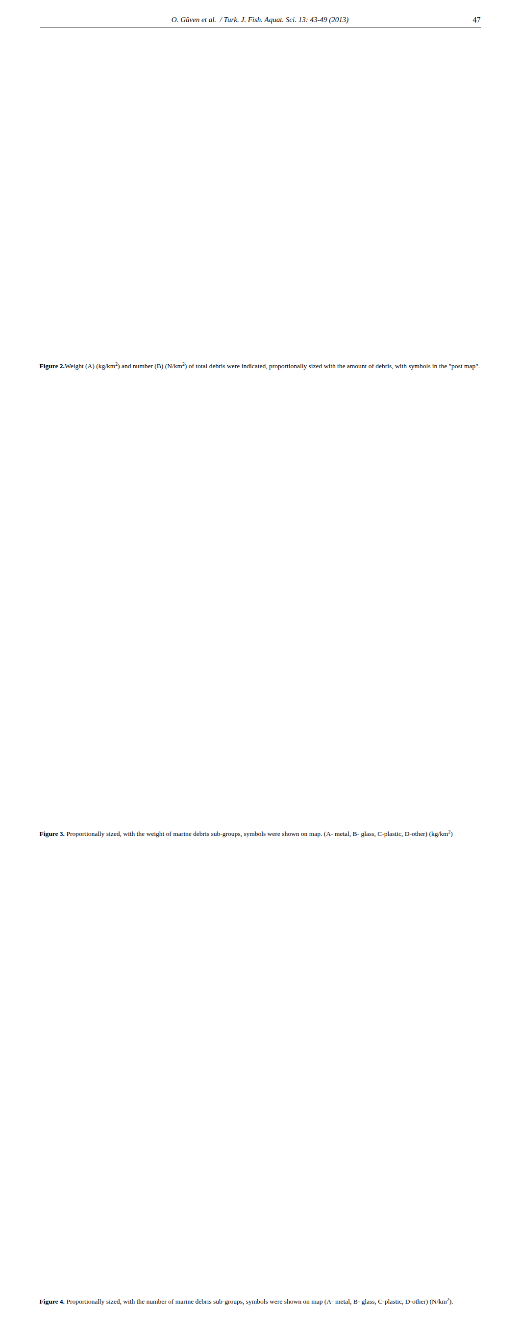O. Güven et al. / Turk. J. Fish. Aquat. Sci. 13: 43-49 (2013) 47
Figure 2. Weight (A) (kg/km2) and number (B) (N/km2) of total debris were indicated, proportionally sized with the amount of debris, with symbols in the "post map".
Figure 3. Proportionally sized, with the weight of marine debris sub-groups, symbols were shown on map. (A- metal, B- glass, C-plastic, D-other) (kg/km2)
Figure 4. Proportionally sized, with the number of marine debris sub-groups, symbols were shown on map (A- metal, B- glass, C-plastic, D-other) (N/km2).